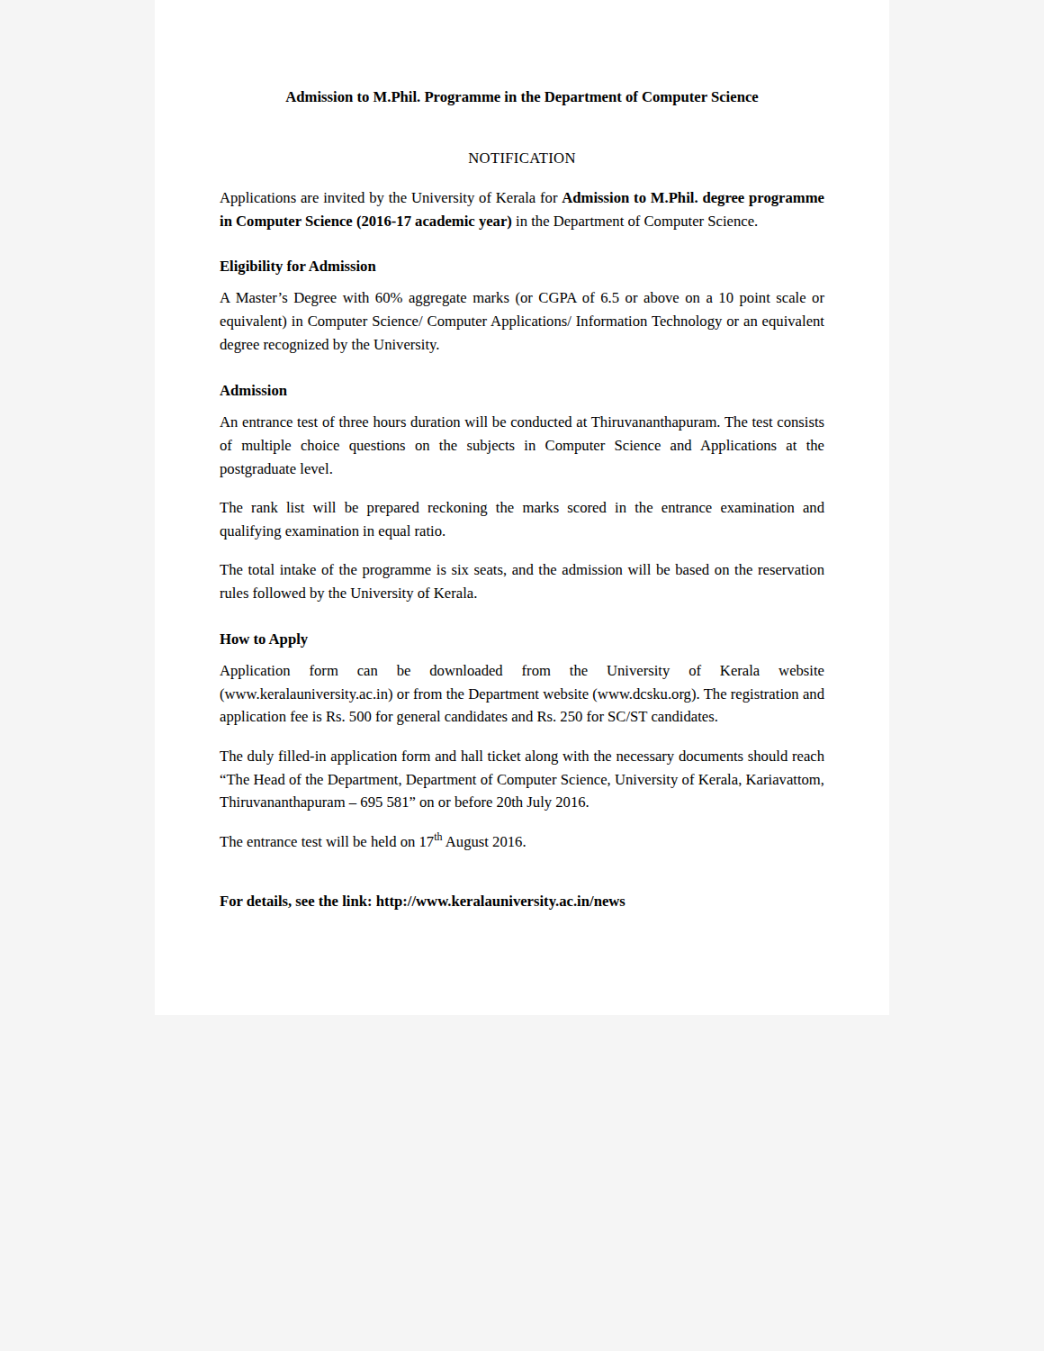Admission to M.Phil. Programme in the Department of Computer Science
NOTIFICATION
Applications are invited by the University of Kerala for Admission to M.Phil. degree programme in Computer Science (2016-17 academic year) in the Department of Computer Science.
Eligibility for Admission
A Master’s Degree with 60% aggregate marks (or CGPA of 6.5 or above on a 10 point scale or equivalent) in Computer Science/ Computer Applications/ Information Technology or an equivalent degree recognized by the University.
Admission
An entrance test of three hours duration will be conducted at Thiruvananthapuram. The test consists of multiple choice questions on the subjects in Computer Science and Applications at the postgraduate level.
The rank list will be prepared reckoning the marks scored in the entrance examination and qualifying examination in equal ratio.
The total intake of the programme is six seats, and the admission will be based on the reservation rules followed by the University of Kerala.
How to Apply
Application form can be downloaded from the University of Kerala website (www.keralauniversity.ac.in) or from the Department website (www.dcsku.org). The registration and application fee is Rs. 500 for general candidates and Rs. 250 for SC/ST candidates.
The duly filled-in application form and hall ticket along with the necessary documents should reach “The Head of the Department, Department of Computer Science, University of Kerala, Kariavattom, Thiruvananthapuram – 695 581” on or before 20th July 2016.
The entrance test will be held on 17th August 2016.
For details, see the link: http://www.keralauniversity.ac.in/news